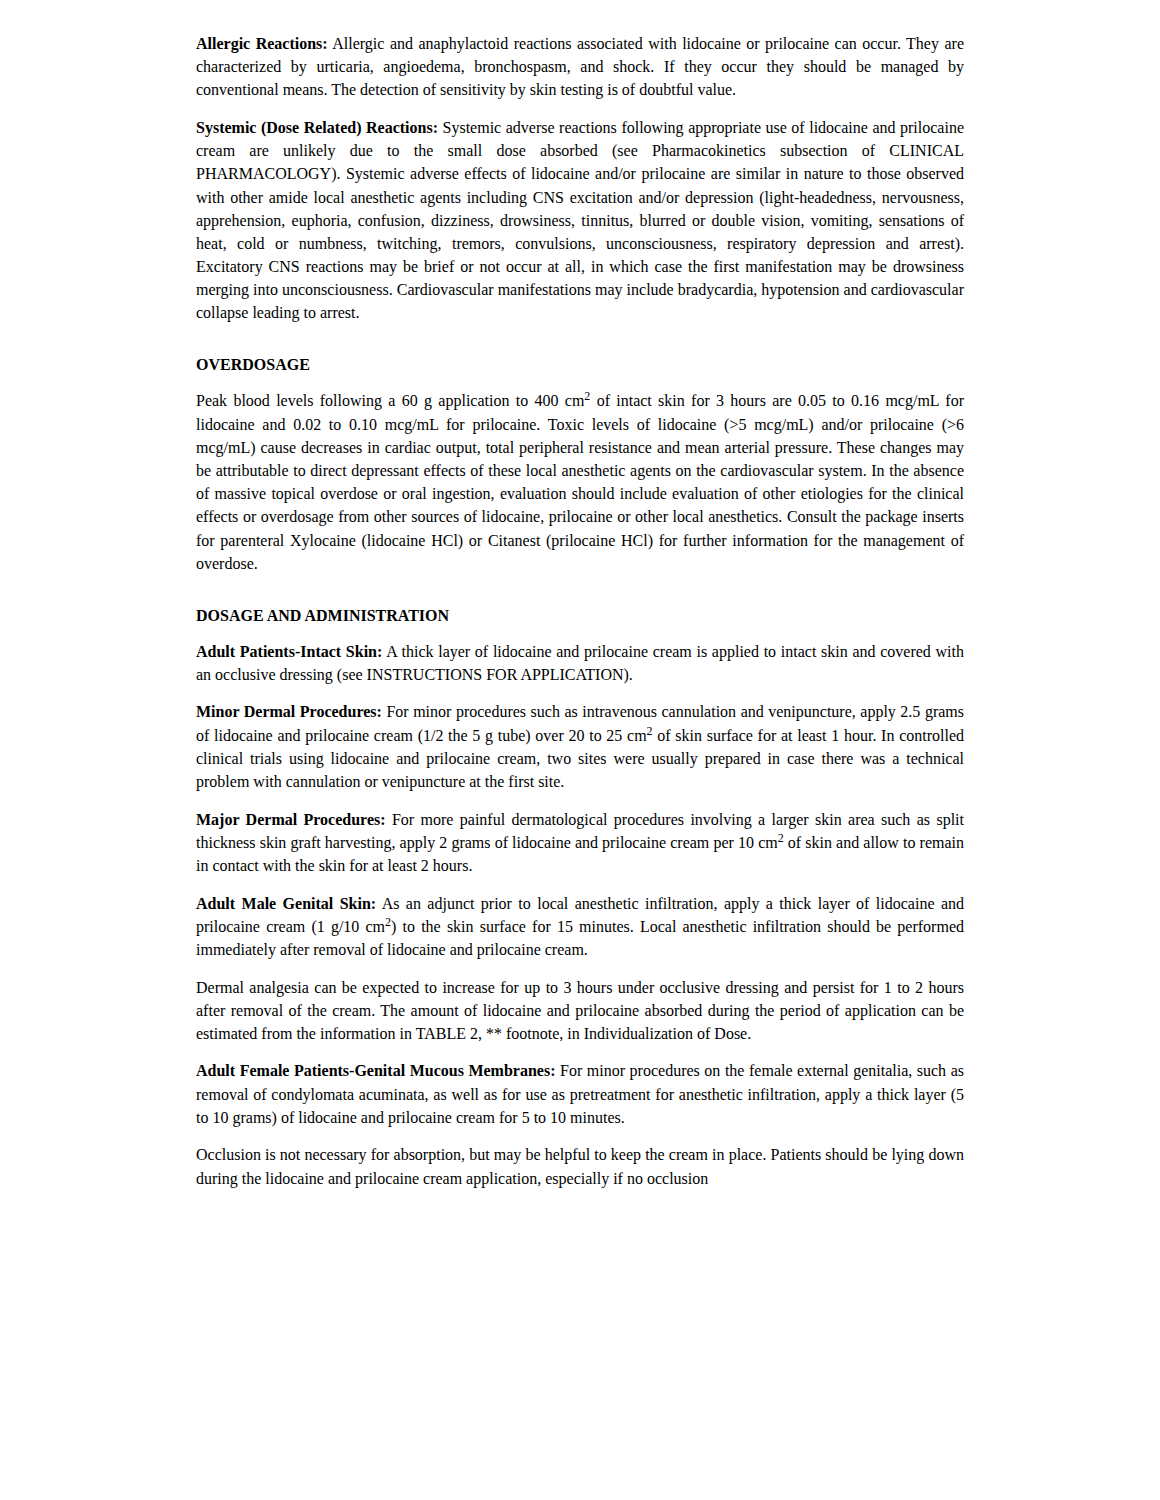Allergic Reactions: Allergic and anaphylactoid reactions associated with lidocaine or prilocaine can occur. They are characterized by urticaria, angioedema, bronchospasm, and shock. If they occur they should be managed by conventional means. The detection of sensitivity by skin testing is of doubtful value.
Systemic (Dose Related) Reactions: Systemic adverse reactions following appropriate use of lidocaine and prilocaine cream are unlikely due to the small dose absorbed (see Pharmacokinetics subsection of CLINICAL PHARMACOLOGY). Systemic adverse effects of lidocaine and/or prilocaine are similar in nature to those observed with other amide local anesthetic agents including CNS excitation and/or depression (light-headedness, nervousness, apprehension, euphoria, confusion, dizziness, drowsiness, tinnitus, blurred or double vision, vomiting, sensations of heat, cold or numbness, twitching, tremors, convulsions, unconsciousness, respiratory depression and arrest). Excitatory CNS reactions may be brief or not occur at all, in which case the first manifestation may be drowsiness merging into unconsciousness. Cardiovascular manifestations may include bradycardia, hypotension and cardiovascular collapse leading to arrest.
OVERDOSAGE
Peak blood levels following a 60 g application to 400 cm2 of intact skin for 3 hours are 0.05 to 0.16 mcg/mL for lidocaine and 0.02 to 0.10 mcg/mL for prilocaine. Toxic levels of lidocaine (>5 mcg/mL) and/or prilocaine (>6 mcg/mL) cause decreases in cardiac output, total peripheral resistance and mean arterial pressure. These changes may be attributable to direct depressant effects of these local anesthetic agents on the cardiovascular system. In the absence of massive topical overdose or oral ingestion, evaluation should include evaluation of other etiologies for the clinical effects or overdosage from other sources of lidocaine, prilocaine or other local anesthetics. Consult the package inserts for parenteral Xylocaine (lidocaine HCl) or Citanest (prilocaine HCl) for further information for the management of overdose.
DOSAGE AND ADMINISTRATION
Adult Patients-Intact Skin: A thick layer of lidocaine and prilocaine cream is applied to intact skin and covered with an occlusive dressing (see INSTRUCTIONS FOR APPLICATION).
Minor Dermal Procedures: For minor procedures such as intravenous cannulation and venipuncture, apply 2.5 grams of lidocaine and prilocaine cream (1/2 the 5 g tube) over 20 to 25 cm2 of skin surface for at least 1 hour. In controlled clinical trials using lidocaine and prilocaine cream, two sites were usually prepared in case there was a technical problem with cannulation or venipuncture at the first site.
Major Dermal Procedures: For more painful dermatological procedures involving a larger skin area such as split thickness skin graft harvesting, apply 2 grams of lidocaine and prilocaine cream per 10 cm2 of skin and allow to remain in contact with the skin for at least 2 hours.
Adult Male Genital Skin: As an adjunct prior to local anesthetic infiltration, apply a thick layer of lidocaine and prilocaine cream (1 g/10 cm2) to the skin surface for 15 minutes. Local anesthetic infiltration should be performed immediately after removal of lidocaine and prilocaine cream.
Dermal analgesia can be expected to increase for up to 3 hours under occlusive dressing and persist for 1 to 2 hours after removal of the cream. The amount of lidocaine and prilocaine absorbed during the period of application can be estimated from the information in TABLE 2, ** footnote, in Individualization of Dose.
Adult Female Patients-Genital Mucous Membranes: For minor procedures on the female external genitalia, such as removal of condylomata acuminata, as well as for use as pretreatment for anesthetic infiltration, apply a thick layer (5 to 10 grams) of lidocaine and prilocaine cream for 5 to 10 minutes.
Occlusion is not necessary for absorption, but may be helpful to keep the cream in place. Patients should be lying down during the lidocaine and prilocaine cream application, especially if no occlusion